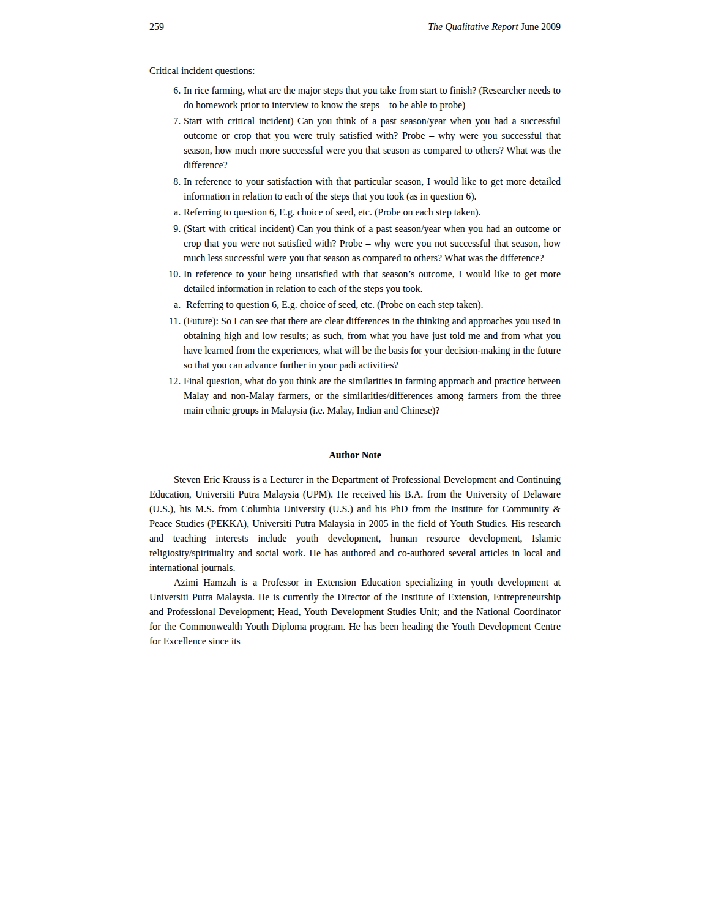259 The Qualitative Report June 2009
Critical incident questions:
6. In rice farming, what are the major steps that you take from start to finish? (Researcher needs to do homework prior to interview to know the steps – to be able to probe)
7. Start with critical incident) Can you think of a past season/year when you had a successful outcome or crop that you were truly satisfied with? Probe – why were you successful that season, how much more successful were you that season as compared to others? What was the difference?
8. In reference to your satisfaction with that particular season, I would like to get more detailed information in relation to each of the steps that you took (as in question 6).
a. Referring to question 6, E.g. choice of seed, etc. (Probe on each step taken).
9.(Start with critical incident) Can you think of a past season/year when you had an outcome or crop that you were not satisfied with? Probe – why were you not successful that season, how much less successful were you that season as compared to others? What was the difference?
10. In reference to your being unsatisfied with that season’s outcome, I would like to get more detailed information in relation to each of the steps you took.
a. Referring to question 6, E.g. choice of seed, etc. (Probe on each step taken).
11.(Future): So I can see that there are clear differences in the thinking and approaches you used in obtaining high and low results; as such, from what you have just told me and from what you have learned from the experiences, what will be the basis for your decision-making in the future so that you can advance further in your padi activities?
12. Final question, what do you think are the similarities in farming approach and practice between Malay and non-Malay farmers, or the similarities/differences among farmers from the three main ethnic groups in Malaysia (i.e. Malay, Indian and Chinese)?
Author Note
Steven Eric Krauss is a Lecturer in the Department of Professional Development and Continuing Education, Universiti Putra Malaysia (UPM). He received his B.A. from the University of Delaware (U.S.), his M.S. from Columbia University (U.S.) and his PhD from the Institute for Community & Peace Studies (PEKKA), Universiti Putra Malaysia in 2005 in the field of Youth Studies. His research and teaching interests include youth development, human resource development, Islamic religiosity/spirituality and social work. He has authored and co-authored several articles in local and international journals.
Azimi Hamzah is a Professor in Extension Education specializing in youth development at Universiti Putra Malaysia. He is currently the Director of the Institute of Extension, Entrepreneurship and Professional Development; Head, Youth Development Studies Unit; and the National Coordinator for the Commonwealth Youth Diploma program. He has been heading the Youth Development Centre for Excellence since its